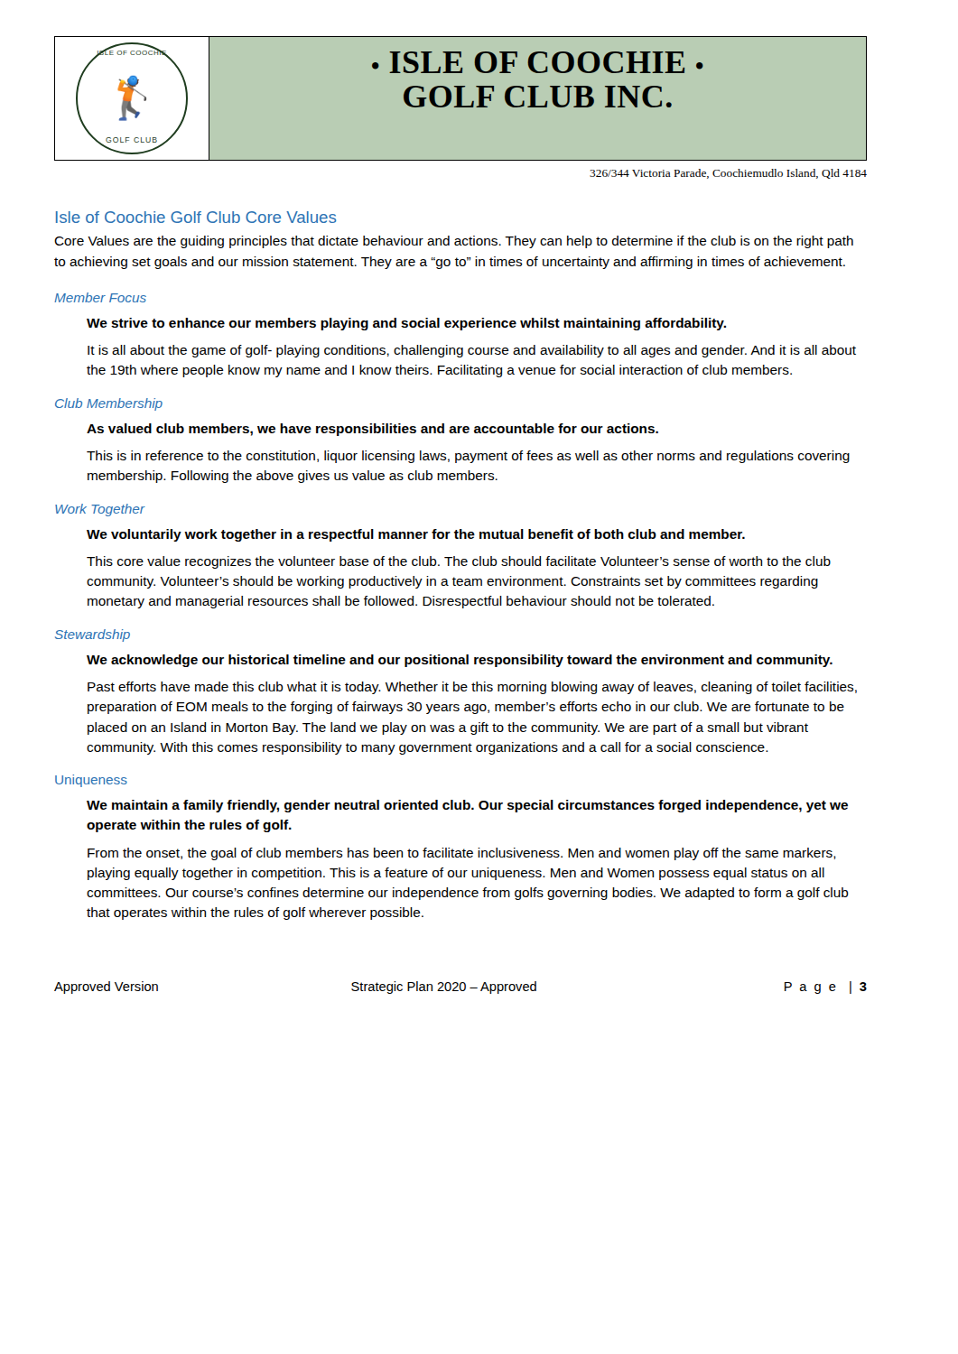ISLE OF COOCHIE 🏌 GOLF CLUB
• ISLE OF COOCHIE •
GOLF CLUB INC.
326/344 Victoria Parade, Coochiemudlo Island, Qld 4184
Isle of Coochie Golf Club Core Values
Core Values are the guiding principles that dictate behaviour and actions. They can help to determine if the club is on the right path to achieving set goals and our mission statement. They are a “go to” in times of uncertainty and affirming in times of achievement.
Member Focus
We strive to enhance our members playing and social experience whilst maintaining affordability.
It is all about the game of golf- playing conditions, challenging course and availability to all ages and gender. And it is all about the 19th where people know my name and I know theirs. Facilitating a venue for social interaction of club members.
Club Membership
As valued club members, we have responsibilities and are accountable for our actions.
This is in reference to the constitution, liquor licensing laws, payment of fees as well as other norms and regulations covering membership. Following the above gives us value as club members.
Work Together
We voluntarily work together in a respectful manner for the mutual benefit of both club and member.
This core value recognizes the volunteer base of the club. The club should facilitate Volunteer’s sense of worth to the club community. Volunteer’s should be working productively in a team environment. Constraints set by committees regarding monetary and managerial resources shall be followed. Disrespectful behaviour should not be tolerated.
Stewardship
We acknowledge our historical timeline and our positional responsibility toward the environment and community.
Past efforts have made this club what it is today. Whether it be this morning blowing away of leaves, cleaning of toilet facilities, preparation of EOM meals to the forging of fairways 30 years ago, member’s efforts echo in our club. We are fortunate to be placed on an Island in Morton Bay. The land we play on was a gift to the community. We are part of a small but vibrant community. With this comes responsibility to many government organizations and a call for a social conscience.
Uniqueness
We maintain a family friendly, gender neutral oriented club. Our special circumstances forged independence, yet we operate within the rules of golf.
From the onset, the goal of club members has been to facilitate inclusiveness. Men and women play off the same markers, playing equally together in competition. This is a feature of our uniqueness. Men and Women possess equal status on all committees. Our course’s confines determine our independence from golfs governing bodies. We adapted to form a golf club that operates within the rules of golf wherever possible.
Approved Version
Strategic Plan 2020 – Approved
P a g e | 3